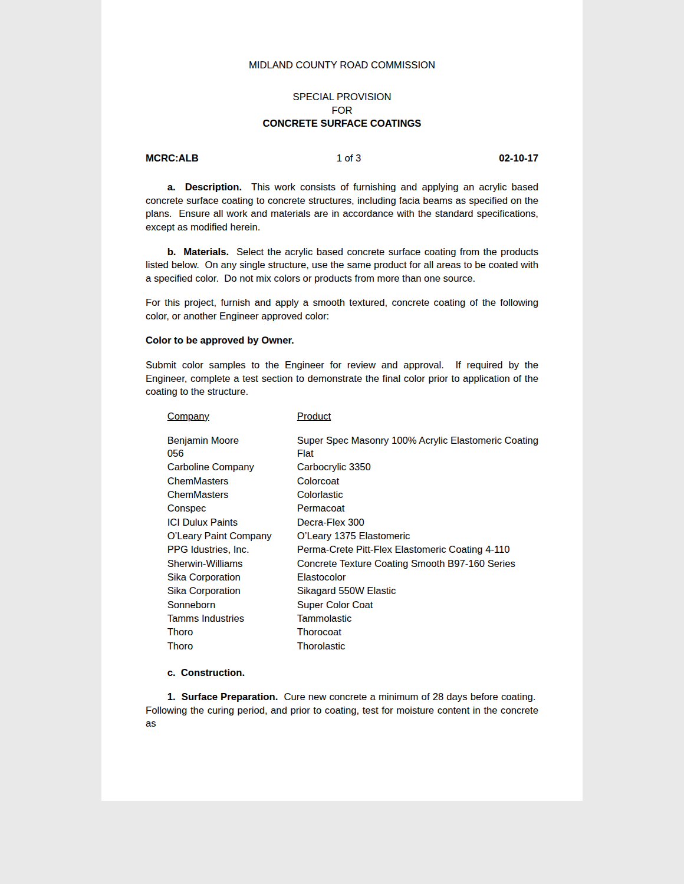MIDLAND COUNTY ROAD COMMISSION
SPECIAL PROVISION
FOR
CONCRETE SURFACE COATINGS
MCRC:ALB 1 of 3 02-10-17
a. Description. This work consists of furnishing and applying an acrylic based concrete surface coating to concrete structures, including facia beams as specified on the plans. Ensure all work and materials are in accordance with the standard specifications, except as modified herein.
b. Materials. Select the acrylic based concrete surface coating from the products listed below. On any single structure, use the same product for all areas to be coated with a specified color. Do not mix colors or products from more than one source.
For this project, furnish and apply a smooth textured, concrete coating of the following color, or another Engineer approved color:
Color to be approved by Owner.
Submit color samples to the Engineer for review and approval. If required by the Engineer, complete a test section to demonstrate the final color prior to application of the coating to the structure.
| Company | Product |
| --- | --- |
| Benjamin Moore 056 | Super Spec Masonry 100% Acrylic Elastomeric Coating Flat |
| Carboline Company | Carbocrylic 3350 |
| ChemMasters | Colorcoat |
| ChemMasters | Colorlastic |
| Conspec | Permacoat |
| ICI Dulux Paints | Decra-Flex 300 |
| O’Leary Paint Company | O’Leary 1375 Elastomeric |
| PPG Idustries, Inc. | Perma-Crete Pitt-Flex Elastomeric Coating 4-110 |
| Sherwin-Williams | Concrete Texture Coating Smooth B97-160 Series |
| Sika Corporation | Elastocolor |
| Sika Corporation | Sikagard 550W Elastic |
| Sonneborn | Super Color Coat |
| Tamms Industries | Tammolastic |
| Thoro | Thorocoat |
| Thoro | Thorolastic |
c. Construction.
1. Surface Preparation. Cure new concrete a minimum of 28 days before coating. Following the curing period, and prior to coating, test for moisture content in the concrete as